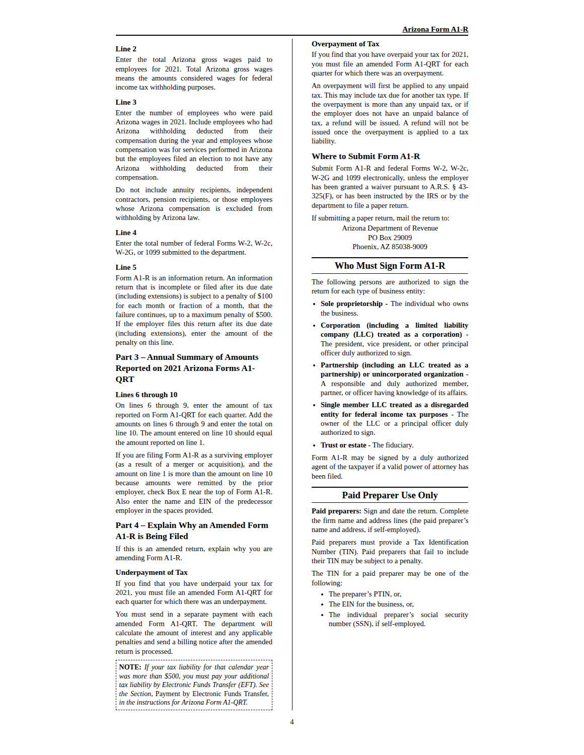Arizona Form A1-R
Line 2
Enter the total Arizona gross wages paid to employees for 2021. Total Arizona gross wages means the amounts considered wages for federal income tax withholding purposes.
Line 3
Enter the number of employees who were paid Arizona wages in 2021. Include employees who had Arizona withholding deducted from their compensation during the year and employees whose compensation was for services performed in Arizona but the employees filed an election to not have any Arizona withholding deducted from their compensation.
Do not include annuity recipients, independent contractors, pension recipients, or those employees whose Arizona compensation is excluded from withholding by Arizona law.
Line 4
Enter the total number of federal Forms W-2, W-2c, W-2G, or 1099 submitted to the department.
Line 5
Form A1-R is an information return. An information return that is incomplete or filed after its due date (including extensions) is subject to a penalty of $100 for each month or fraction of a month, that the failure continues, up to a maximum penalty of $500. If the employer files this return after its due date (including extensions), enter the amount of the penalty on this line.
Part 3 – Annual Summary of Amounts Reported on 2021 Arizona Forms A1-QRT
Lines 6 through 10
On lines 6 through 9, enter the amount of tax reported on Form A1-QRT for each quarter. Add the amounts on lines 6 through 9 and enter the total on line 10. The amount entered on line 10 should equal the amount reported on line 1.
If you are filing Form A1-R as a surviving employer (as a result of a merger or acquisition), and the amount on line 1 is more than the amount on line 10 because amounts were remitted by the prior employer, check Box E near the top of Form A1-R. Also enter the name and EIN of the predecessor employer in the spaces provided.
Part 4 – Explain Why an Amended Form A1-R is Being Filed
If this is an amended return, explain why you are amending Form A1-R.
Underpayment of Tax
If you find that you have underpaid your tax for 2021, you must file an amended Form A1-QRT for each quarter for which there was an underpayment.
You must send in a separate payment with each amended Form A1-QRT. The department will calculate the amount of interest and any applicable penalties and send a billing notice after the amended return is processed.
NOTE: If your tax liability for that calendar year was more than $500, you must pay your additional tax liability by Electronic Funds Transfer (EFT). See the Section, Payment by Electronic Funds Transfer, in the instructions for Arizona Form A1-QRT.
Overpayment of Tax
If you find that you have overpaid your tax for 2021, you must file an amended Form A1-QRT for each quarter for which there was an overpayment.
An overpayment will first be applied to any unpaid tax. This may include tax due for another tax type. If the overpayment is more than any unpaid tax, or if the employer does not have an unpaid balance of tax, a refund will be issued. A refund will not be issued once the overpayment is applied to a tax liability.
Where to Submit Form A1-R
Submit Form A1-R and federal Forms W-2, W-2c, W-2G and 1099 electronically, unless the employer has been granted a waiver pursuant to A.R.S. § 43-325(F), or has been instructed by the IRS or by the department to file a paper return.
If submitting a paper return, mail the return to:
Arizona Department of Revenue
PO Box 29009
Phoenix, AZ 85038-9009
Who Must Sign Form A1-R
The following persons are authorized to sign the return for each type of business entity:
Sole proprietorship - The individual who owns the business.
Corporation (including a limited liability company (LLC) treated as a corporation) - The president, vice president, or other principal officer duly authorized to sign.
Partnership (including an LLC treated as a partner­ship) or unincorporated organization - A responsible and duly authorized member, partner, or officer having knowledge of its affairs.
Single member LLC treated as a disregarded entity for federal income tax purposes - The owner of the LLC or a principal officer duly authorized to sign.
Trust or estate - The fiduciary.
Form A1-R may be signed by a duly authorized agent of the taxpayer if a valid power of attorney has been filed.
Paid Preparer Use Only
Paid preparers: Sign and date the return. Complete the firm name and address lines (the paid preparer’s name and address, if self-employed).
Paid preparers must provide a Tax Identification Number (TIN). Paid preparers that fail to include their TIN may be subject to a penalty.
The TIN for a paid preparer may be one of the following:
The preparer’s PTIN, or,
The EIN for the business, or,
The individual preparer’s social security number (SSN), if self-employed.
4